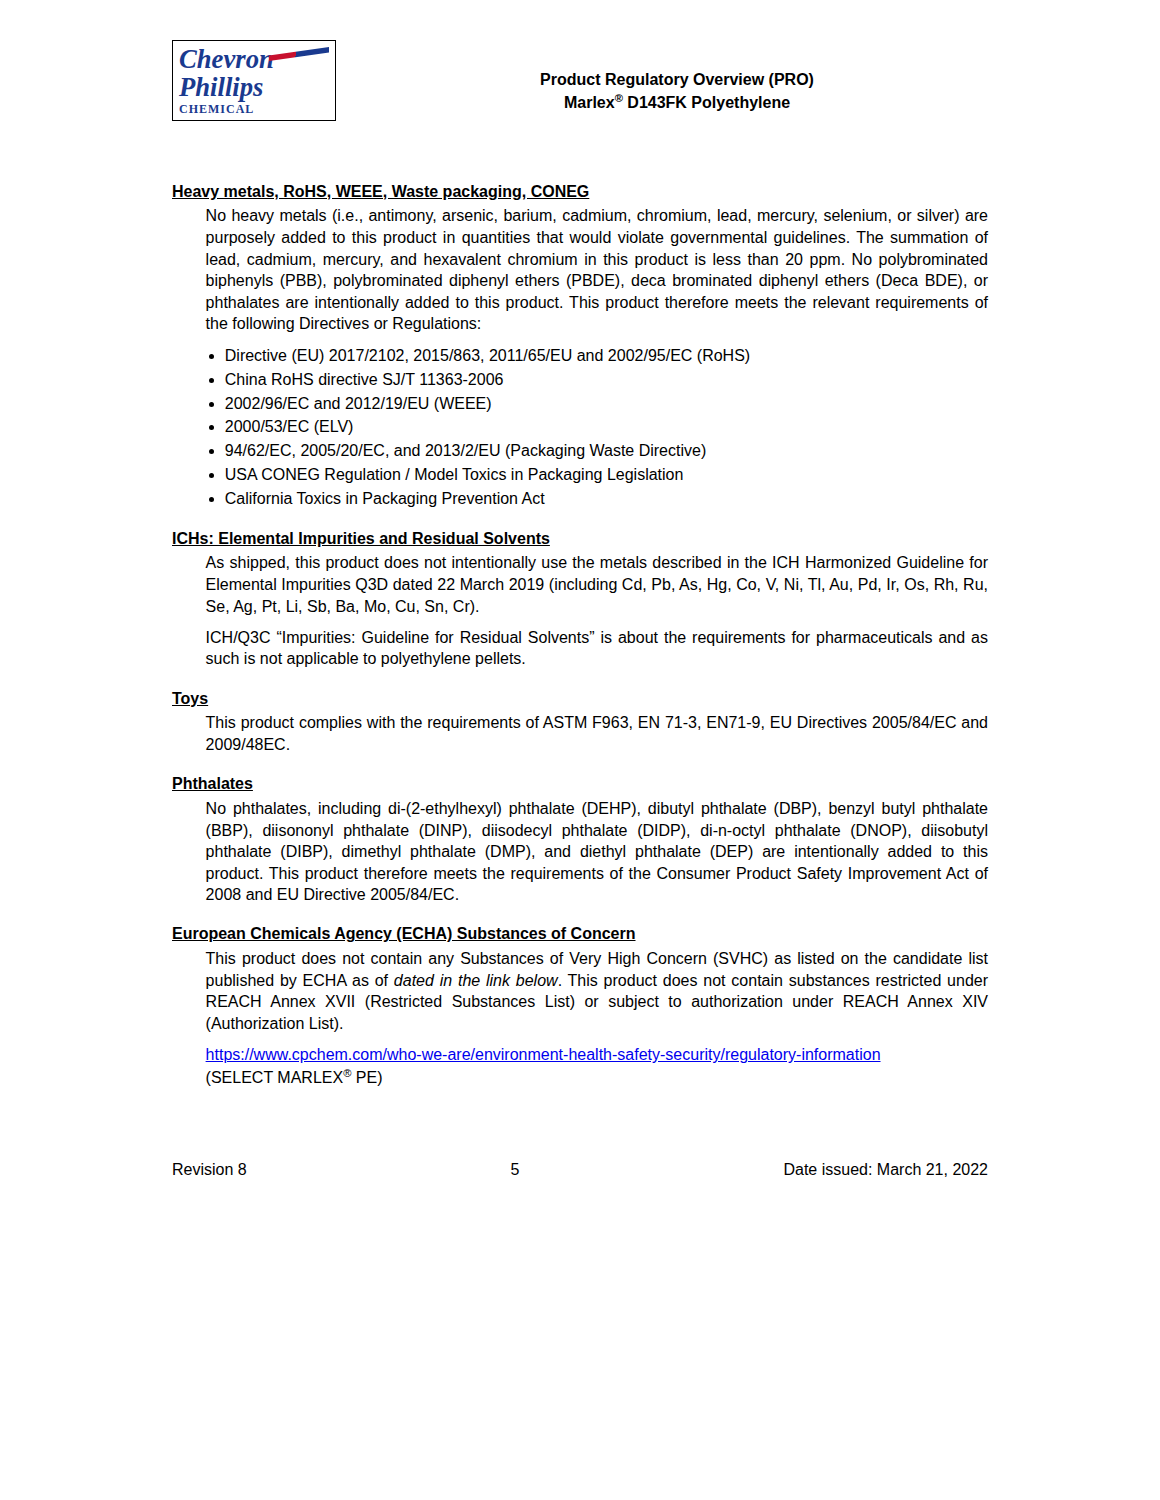Chevron Phillips CHEMICAL
Product Regulatory Overview (PRO)
Marlex® D143FK Polyethylene
Heavy metals, RoHS, WEEE, Waste packaging, CONEG
No heavy metals (i.e., antimony, arsenic, barium, cadmium, chromium, lead, mercury, selenium, or silver) are purposely added to this product in quantities that would violate governmental guidelines. The summation of lead, cadmium, mercury, and hexavalent chromium in this product is less than 20 ppm. No polybrominated biphenyls (PBB), polybrominated diphenyl ethers (PBDE), deca brominated diphenyl ethers (Deca BDE), or phthalates are intentionally added to this product. This product therefore meets the relevant requirements of the following Directives or Regulations:
Directive (EU) 2017/2102, 2015/863, 2011/65/EU and 2002/95/EC (RoHS)
China RoHS directive SJ/T 11363-2006
2002/96/EC and 2012/19/EU (WEEE)
2000/53/EC (ELV)
94/62/EC, 2005/20/EC, and 2013/2/EU (Packaging Waste Directive)
USA CONEG Regulation / Model Toxics in Packaging Legislation
California Toxics in Packaging Prevention Act
ICHs: Elemental Impurities and Residual Solvents
As shipped, this product does not intentionally use the metals described in the ICH Harmonized Guideline for Elemental Impurities Q3D dated 22 March 2019 (including Cd, Pb, As, Hg, Co, V, Ni, Tl, Au, Pd, Ir, Os, Rh, Ru, Se, Ag, Pt, Li, Sb, Ba, Mo, Cu, Sn, Cr).
ICH/Q3C “Impurities: Guideline for Residual Solvents” is about the requirements for pharmaceuticals and as such is not applicable to polyethylene pellets.
Toys
This product complies with the requirements of ASTM F963, EN 71-3, EN71-9, EU Directives 2005/84/EC and 2009/48EC.
Phthalates
No phthalates, including di-(2-ethylhexyl) phthalate (DEHP), dibutyl phthalate (DBP), benzyl butyl phthalate (BBP), diisononyl phthalate (DINP), diisodecyl phthalate (DIDP), di-n-octyl phthalate (DNOP), diisobutyl phthalate (DIBP), dimethyl phthalate (DMP), and diethyl phthalate (DEP) are intentionally added to this product. This product therefore meets the requirements of the Consumer Product Safety Improvement Act of 2008 and EU Directive 2005/84/EC.
European Chemicals Agency (ECHA) Substances of Concern
This product does not contain any Substances of Very High Concern (SVHC) as listed on the candidate list published by ECHA as of dated in the link below. This product does not contain substances restricted under REACH Annex XVII (Restricted Substances List) or subject to authorization under REACH Annex XIV (Authorization List).
https://www.cpchem.com/who-we-are/environment-health-safety-security/regulatory-information
(SELECT MARLEX® PE)
Revision 8
5
Date issued: March 21, 2022